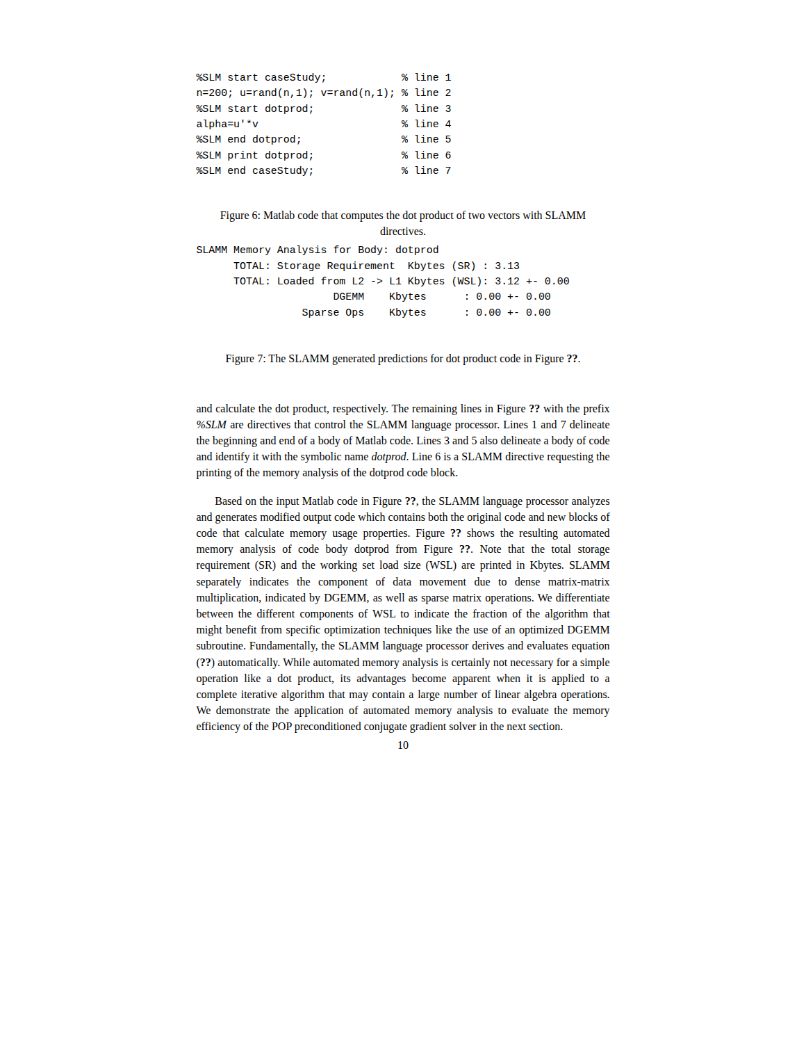%SLM start caseStudy;            % line 1
n=200; u=rand(n,1); v=rand(n,1); % line 2
%SLM start dotprod;              % line 3
alpha=u'*v                       % line 4
%SLM end dotprod;                % line 5
%SLM print dotprod;              % line 6
%SLM end caseStudy;              % line 7
Figure 6: Matlab code that computes the dot product of two vectors with SLAMM directives.
SLAMM Memory Analysis for Body: dotprod
      TOTAL: Storage Requirement  Kbytes (SR) : 3.13
      TOTAL: Loaded from L2 -> L1 Kbytes (WSL): 3.12 +- 0.00
                      DGEMM    Kbytes      : 0.00 +- 0.00
                 Sparse Ops    Kbytes      : 0.00 +- 0.00
Figure 7: The SLAMM generated predictions for dot product code in Figure ??.
and calculate the dot product, respectively. The remaining lines in Figure ?? with the prefix %SLM are directives that control the SLAMM language processor. Lines 1 and 7 delineate the beginning and end of a body of Matlab code. Lines 3 and 5 also delineate a body of code and identify it with the symbolic name dotprod. Line 6 is a SLAMM directive requesting the printing of the memory analysis of the dotprod code block.
Based on the input Matlab code in Figure ??, the SLAMM language processor analyzes and generates modified output code which contains both the original code and new blocks of code that calculate memory usage properties. Figure ?? shows the resulting automated memory analysis of code body dotprod from Figure ??. Note that the total storage requirement (SR) and the working set load size (WSL) are printed in Kbytes. SLAMM separately indicates the component of data movement due to dense matrix-matrix multiplication, indicated by DGEMM, as well as sparse matrix operations. We differentiate between the different components of WSL to indicate the fraction of the algorithm that might benefit from specific optimization techniques like the use of an optimized DGEMM subroutine. Fundamentally, the SLAMM language processor derives and evaluates equation (??) automatically. While automated memory analysis is certainly not necessary for a simple operation like a dot product, its advantages become apparent when it is applied to a complete iterative algorithm that may contain a large number of linear algebra operations. We demonstrate the application of automated memory analysis to evaluate the memory efficiency of the POP preconditioned conjugate gradient solver in the next section.
10